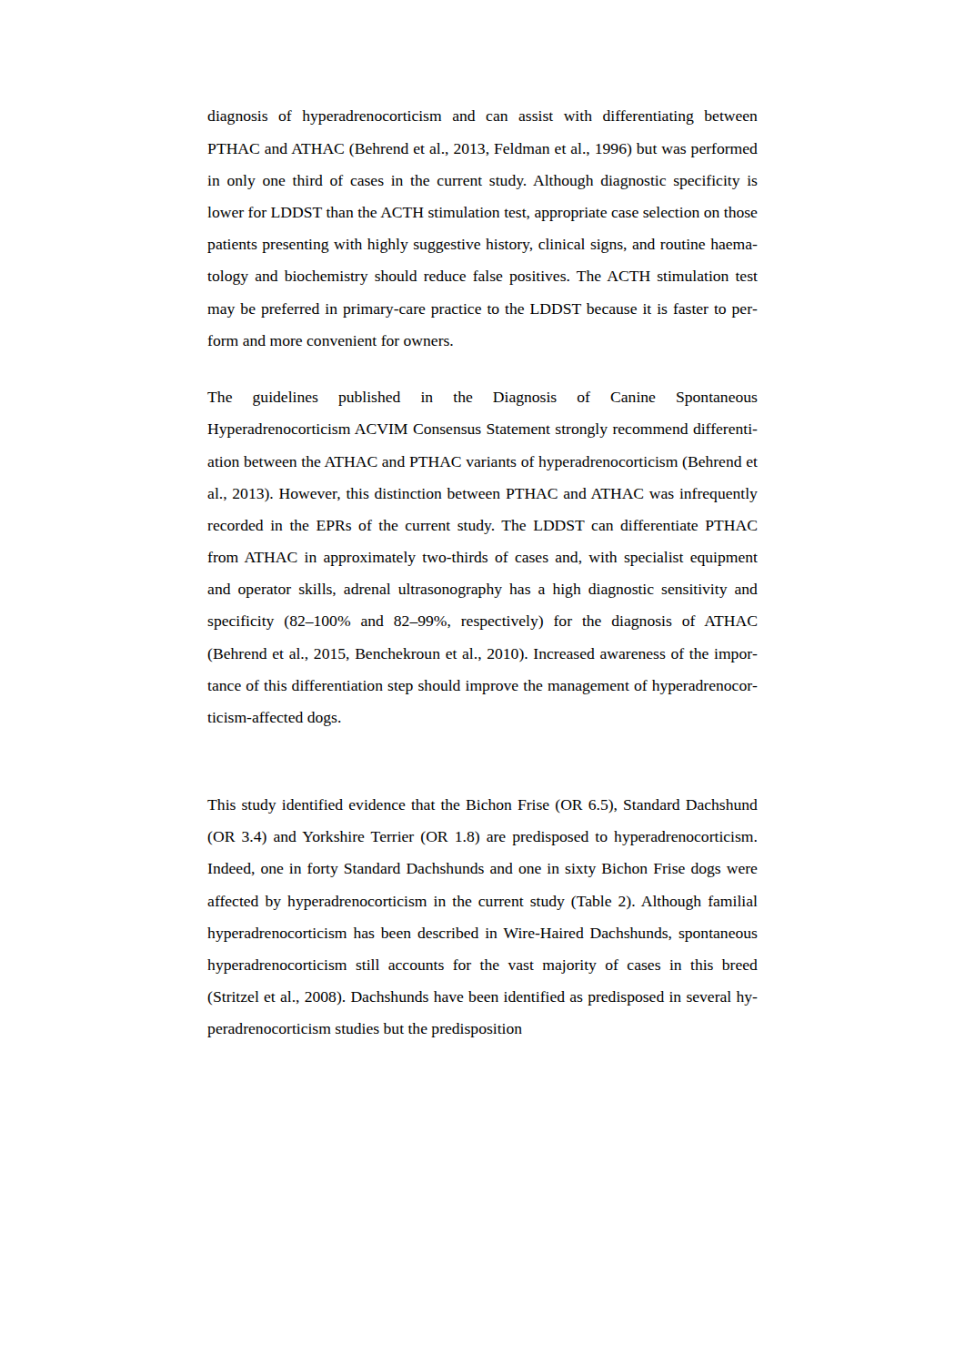diagnosis of hyperadrenocorticism and can assist with differentiating between PTHAC and ATHAC (Behrend et al., 2013, Feldman et al., 1996) but was performed in only one third of cases in the current study. Although diagnostic specificity is lower for LDDST than the ACTH stimulation test, appropriate case selection on those patients presenting with highly suggestive history, clinical signs, and routine haematology and biochemistry should reduce false positives. The ACTH stimulation test may be preferred in primary-care practice to the LDDST because it is faster to perform and more convenient for owners.
The guidelines published in the Diagnosis of Canine Spontaneous Hyperadrenocorticism ACVIM Consensus Statement strongly recommend differentiation between the ATHAC and PTHAC variants of hyperadrenocorticism (Behrend et al., 2013). However, this distinction between PTHAC and ATHAC was infrequently recorded in the EPRs of the current study. The LDDST can differentiate PTHAC from ATHAC in approximately two-thirds of cases and, with specialist equipment and operator skills, adrenal ultrasonography has a high diagnostic sensitivity and specificity (82–100% and 82–99%, respectively) for the diagnosis of ATHAC (Behrend et al., 2015, Benchekroun et al., 2010). Increased awareness of the importance of this differentiation step should improve the management of hyperadrenocorticism-affected dogs.
This study identified evidence that the Bichon Frise (OR 6.5), Standard Dachshund (OR 3.4) and Yorkshire Terrier (OR 1.8) are predisposed to hyperadrenocorticism. Indeed, one in forty Standard Dachshunds and one in sixty Bichon Frise dogs were affected by hyperadrenocorticism in the current study (Table 2). Although familial hyperadrenocorticism has been described in Wire-Haired Dachshunds, spontaneous hyperadrenocorticism still accounts for the vast majority of cases in this breed (Stritzel et al., 2008). Dachshunds have been identified as predisposed in several hyperadrenocorticism studies but the predisposition